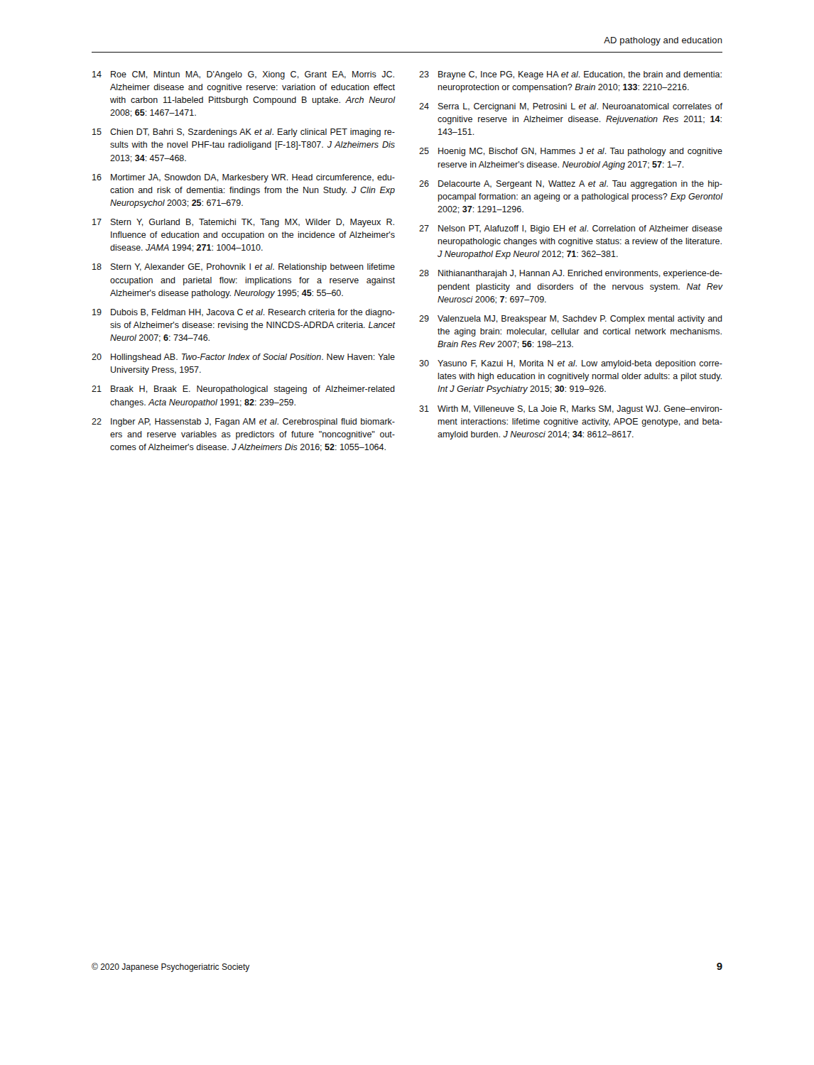AD pathology and education
14 Roe CM, Mintun MA, D'Angelo G, Xiong C, Grant EA, Morris JC. Alzheimer disease and cognitive reserve: variation of education effect with carbon 11-labeled Pittsburgh Compound B uptake. Arch Neurol 2008; 65: 1467–1471.
15 Chien DT, Bahri S, Szardenings AK et al. Early clinical PET imaging results with the novel PHF-tau radioligand [F-18]-T807. J Alzheimers Dis 2013; 34: 457–468.
16 Mortimer JA, Snowdon DA, Markesbery WR. Head circumference, education and risk of dementia: findings from the Nun Study. J Clin Exp Neuropsychol 2003; 25: 671–679.
17 Stern Y, Gurland B, Tatemichi TK, Tang MX, Wilder D, Mayeux R. Influence of education and occupation on the incidence of Alzheimer's disease. JAMA 1994; 271: 1004–1010.
18 Stern Y, Alexander GE, Prohovnik I et al. Relationship between lifetime occupation and parietal flow: implications for a reserve against Alzheimer's disease pathology. Neurology 1995; 45: 55–60.
19 Dubois B, Feldman HH, Jacova C et al. Research criteria for the diagnosis of Alzheimer's disease: revising the NINCDS-ADRDA criteria. Lancet Neurol 2007; 6: 734–746.
20 Hollingshead AB. Two-Factor Index of Social Position. New Haven: Yale University Press, 1957.
21 Braak H, Braak E. Neuropathological stageing of Alzheimer-related changes. Acta Neuropathol 1991; 82: 239–259.
22 Ingber AP, Hassenstab J, Fagan AM et al. Cerebrospinal fluid biomarkers and reserve variables as predictors of future "noncognitive" outcomes of Alzheimer's disease. J Alzheimers Dis 2016; 52: 1055–1064.
23 Brayne C, Ince PG, Keage HA et al. Education, the brain and dementia: neuroprotection or compensation? Brain 2010; 133: 2210–2216.
24 Serra L, Cercignani M, Petrosini L et al. Neuroanatomical correlates of cognitive reserve in Alzheimer disease. Rejuvenation Res 2011; 14: 143–151.
25 Hoenig MC, Bischof GN, Hammes J et al. Tau pathology and cognitive reserve in Alzheimer's disease. Neurobiol Aging 2017; 57: 1–7.
26 Delacourte A, Sergeant N, Wattez A et al. Tau aggregation in the hippocampal formation: an ageing or a pathological process? Exp Gerontol 2002; 37: 1291–1296.
27 Nelson PT, Alafuzoff I, Bigio EH et al. Correlation of Alzheimer disease neuropathologic changes with cognitive status: a review of the literature. J Neuropathol Exp Neurol 2012; 71: 362–381.
28 Nithianantharajah J, Hannan AJ. Enriched environments, experience-dependent plasticity and disorders of the nervous system. Nat Rev Neurosci 2006; 7: 697–709.
29 Valenzuela MJ, Breakspear M, Sachdev P. Complex mental activity and the aging brain: molecular, cellular and cortical network mechanisms. Brain Res Rev 2007; 56: 198–213.
30 Yasuno F, Kazui H, Morita N et al. Low amyloid-beta deposition correlates with high education in cognitively normal older adults: a pilot study. Int J Geriatr Psychiatry 2015; 30: 919–926.
31 Wirth M, Villeneuve S, La Joie R, Marks SM, Jagust WJ. Gene–environment interactions: lifetime cognitive activity, APOE genotype, and beta-amyloid burden. J Neurosci 2014; 34: 8612–8617.
© 2020 Japanese Psychogeriatric Society
9